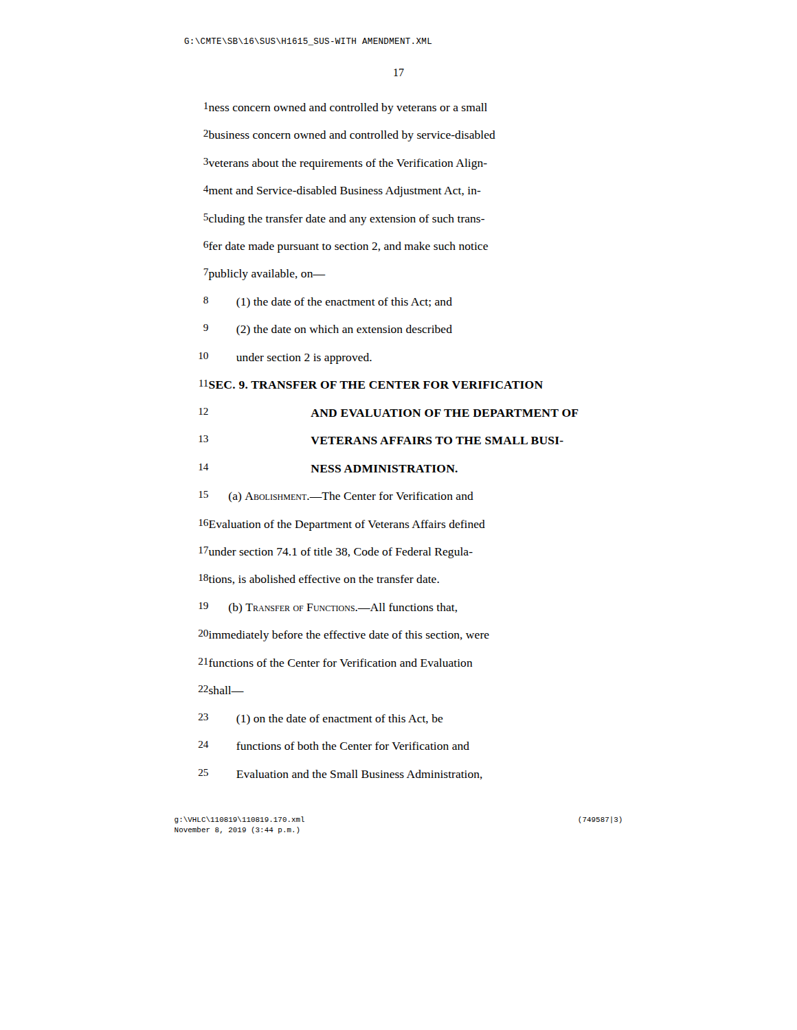G:\CMTE\SB\16\SUS\H1615_SUS-WITH AMENDMENT.XML
17
| 1 | ness concern owned and controlled by veterans or a small |
| 2 | business concern owned and controlled by service-disabled |
| 3 | veterans about the requirements of the Verification Align- |
| 4 | ment and Service-disabled Business Adjustment Act, in- |
| 5 | cluding the transfer date and any extension of such trans- |
| 6 | fer date made pursuant to section 2, and make such notice |
| 7 | publicly available, on— |
| 8 | (1) the date of the enactment of this Act; and |
| 9 | (2) the date on which an extension described |
| 10 | under section 2 is approved. |
| 11 | SEC. 9. TRANSFER OF THE CENTER FOR VERIFICATION |
| 12 | AND EVALUATION OF THE DEPARTMENT OF |
| 13 | VETERANS AFFAIRS TO THE SMALL BUSI- |
| 14 | NESS ADMINISTRATION. |
| 15 | (a) Abolishment. —The Center for Verification and |
| 16 | Evaluation of the Department of Veterans Affairs defined |
| 17 | under section 74.1 of title 38, Code of Federal Regula- |
| 18 | tions, is abolished effective on the transfer date. |
| 19 | (b) Transfer of Functions. —All functions that, |
| 20 | immediately before the effective date of this section, were |
| 21 | functions of the Center for Verification and Evaluation |
| 22 | shall— |
| 23 | (1) on the date of enactment of this Act, be |
| 24 | functions of both the Center for Verification and |
| 25 | Evaluation and the Small Business Administration, |
(749587|3)
g:\VHLC\110819\110819.170.xml
November 8, 2019 (3:44 p.m.)